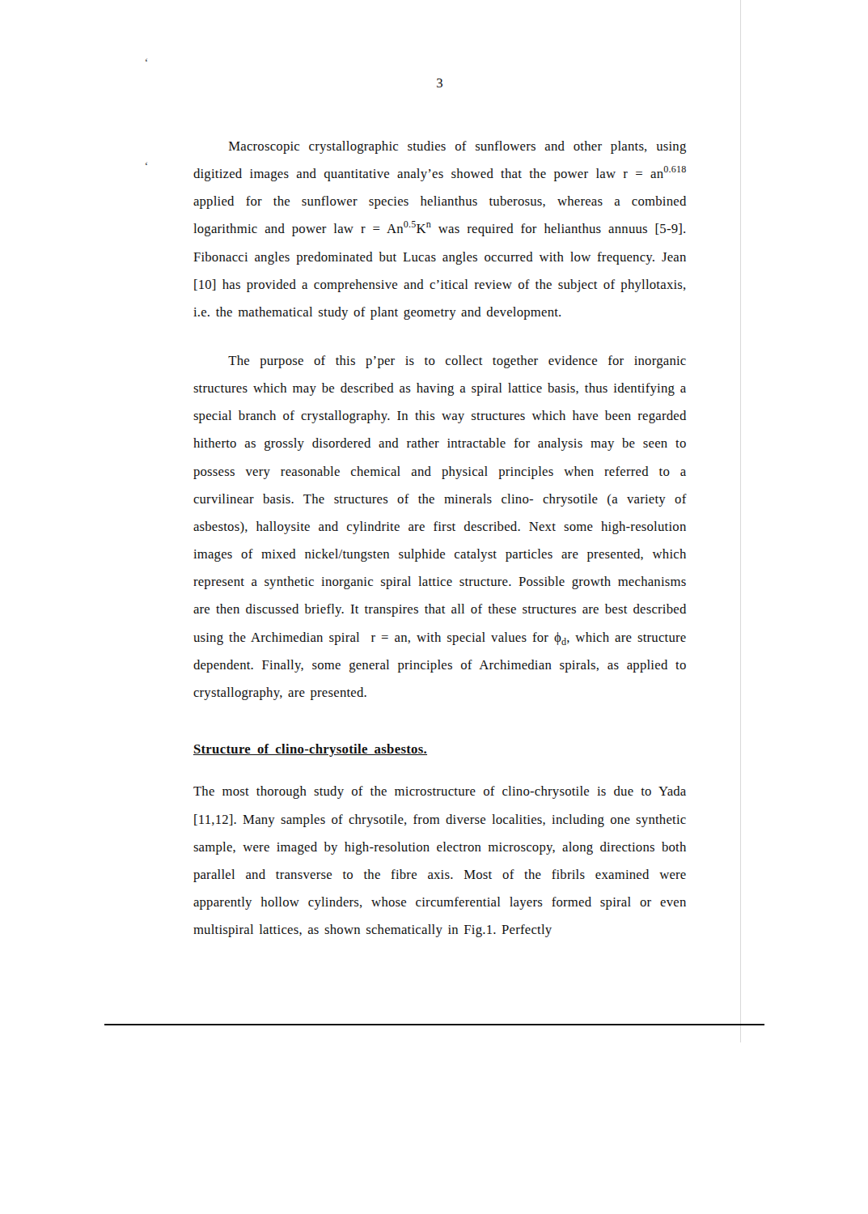‘ ‘
3
Macroscopic crystallographic studies of sunflowers and other plants, using digitized images and quantitative analy’es showed that the power law r = an0.618 applied for the sunflower species helianthus tuberosus, whereas a combined logarithmic and power law r = An0.5Kn was required for helianthus annuus [5-9]. Fibonacci angles predominated but Lucas angles occurred with low frequency. Jean [10] has provided a comprehensive and c’itical review of the subject of phyllotaxis, i.e. the mathematical study of plant geometry and development.
The purpose of this p’per is to collect together evidence for inorganic structures which may be described as having a spiral lattice basis, thus identifying a special branch of crystallography. In this way structures which have been regarded hitherto as grossly disordered and rather intractable for analysis may be seen to possess very reasonable chemical and physical principles when referred to a curvilinear basis. The structures of the minerals clino- chrysotile (a variety of asbestos), halloysite and cylindrite are first described. Next some high-resolution images of mixed nickel/tungsten sulphide catalyst particles are presented, which represent a synthetic inorganic spiral lattice structure. Possible growth mechanisms are then discussed briefly. It transpires that all of these structures are best described using the Archimedian spiral r = an, with special values for ϕd, which are structure dependent. Finally, some general principles of Archimedian spirals, as applied to crystallography, are presented.
Structure of clino-chrysotile asbestos.
The most thorough study of the microstructure of clino-chrysotile is due to Yada [11,12]. Many samples of chrysotile, from diverse localities, including one synthetic sample, were imaged by high-resolution electron microscopy, along directions both parallel and transverse to the fibre axis. Most of the fibrils examined were apparently hollow cylinders, whose circumferential layers formed spiral or even multispiral lattices, as shown schematically in Fig.1. Perfectly